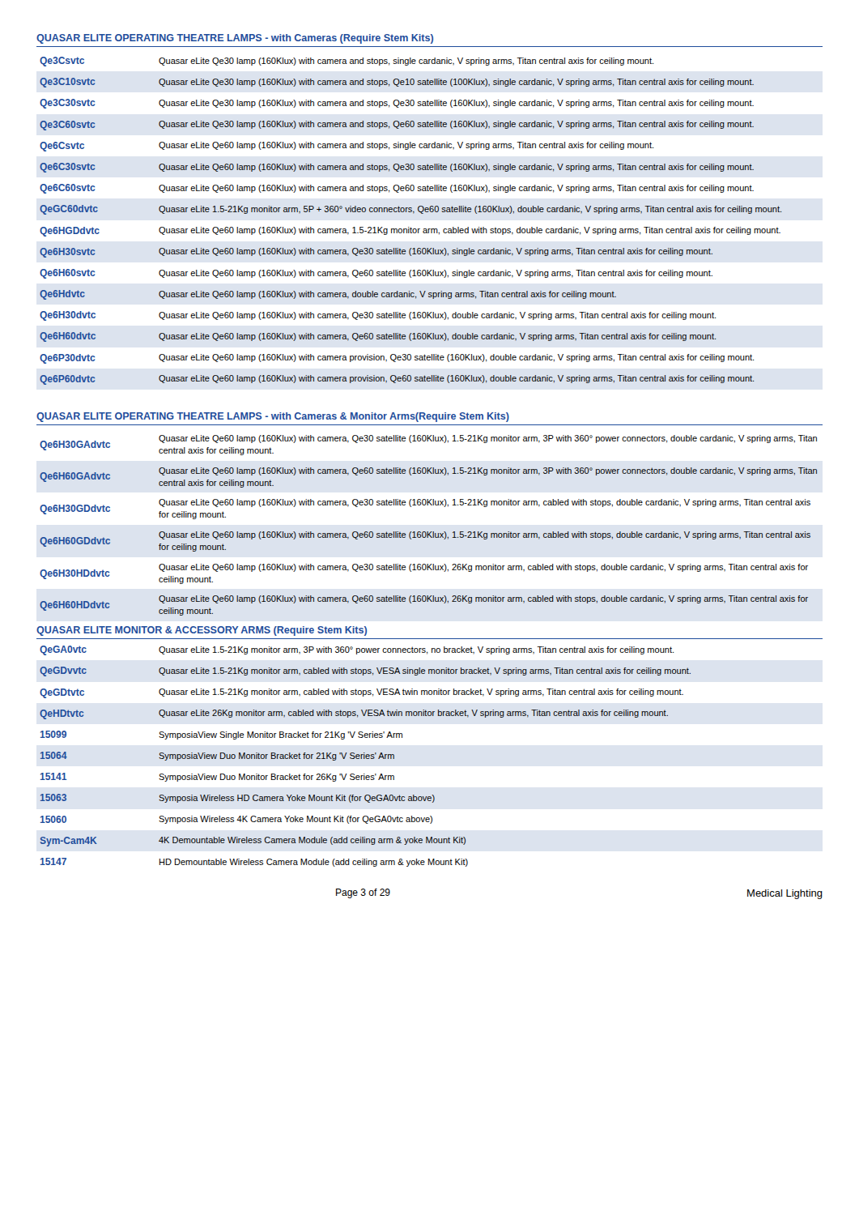QUASAR ELITE OPERATING THEATRE LAMPS - with Cameras (Require Stem Kits)
| Qe3Csvtc | Quasar eLite Qe30 lamp (160Klux) with camera and stops, single cardanic, V spring arms, Titan central axis for ceiling mount. |
| Qe3C10svtc | Quasar eLite Qe30 lamp (160Klux) with camera and stops, Qe10 satellite (100Klux), single cardanic, V spring arms, Titan central axis for ceiling mount. |
| Qe3C30svtc | Quasar eLite Qe30 lamp (160Klux) with camera and stops, Qe30 satellite (160Klux), single cardanic, V spring arms, Titan central axis for ceiling mount. |
| Qe3C60svtc | Quasar eLite Qe30 lamp (160Klux) with camera and stops, Qe60 satellite (160Klux), single cardanic, V spring arms, Titan central axis for ceiling mount. |
| Qe6Csvtc | Quasar eLite Qe60 lamp (160Klux) with camera and stops, single cardanic, V spring arms, Titan central axis for ceiling mount. |
| Qe6C30svtc | Quasar eLite Qe60 lamp (160Klux) with camera and stops, Qe30 satellite (160Klux), single cardanic, V spring arms, Titan central axis for ceiling mount. |
| Qe6C60svtc | Quasar eLite Qe60 lamp (160Klux) with camera and stops, Qe60 satellite (160Klux), single cardanic, V spring arms, Titan central axis for ceiling mount. |
| QeGC60dvtc | Quasar eLite 1.5-21Kg monitor arm, 5P + 360° video connectors, Qe60 satellite (160Klux), double cardanic, V spring arms, Titan central axis for ceiling mount. |
| Qe6HGDdvtc | Quasar eLite Qe60 lamp (160Klux) with camera, 1.5-21Kg monitor arm, cabled with stops, double cardanic, V spring arms, Titan central axis for ceiling mount. |
| Qe6H30svtc | Quasar eLite Qe60 lamp (160Klux) with camera, Qe30 satellite (160Klux), single cardanic, V spring arms, Titan central axis for ceiling mount. |
| Qe6H60svtc | Quasar eLite Qe60 lamp (160Klux) with camera, Qe60 satellite (160Klux), single cardanic, V spring arms, Titan central axis for ceiling mount. |
| Qe6Hdvtc | Quasar eLite Qe60 lamp (160Klux) with camera, double cardanic, V spring arms, Titan central axis for ceiling mount. |
| Qe6H30dvtc | Quasar eLite Qe60 lamp (160Klux) with camera, Qe30 satellite (160Klux), double cardanic, V spring arms, Titan central axis for ceiling mount. |
| Qe6H60dvtc | Quasar eLite Qe60 lamp (160Klux) with camera, Qe60 satellite (160Klux), double cardanic, V spring arms, Titan central axis for ceiling mount. |
| Qe6P30dvtc | Quasar eLite Qe60 lamp (160Klux) with camera provision, Qe30 satellite (160Klux), double cardanic, V spring arms, Titan central axis for ceiling mount. |
| Qe6P60dvtc | Quasar eLite Qe60 lamp (160Klux) with camera provision, Qe60 satellite (160Klux), double cardanic, V spring arms, Titan central axis for ceiling mount. |
QUASAR ELITE OPERATING THEATRE LAMPS - with Cameras & Monitor Arms(Require Stem Kits)
| Qe6H30GAdvtc | Quasar eLite Qe60 lamp (160Klux) with camera, Qe30 satellite (160Klux), 1.5-21Kg monitor arm, 3P with 360° power connectors, double cardanic, V spring arms, Titan central axis for ceiling mount. |
| Qe6H60GAdvtc | Quasar eLite Qe60 lamp (160Klux) with camera, Qe60 satellite (160Klux), 1.5-21Kg monitor arm, 3P with 360° power connectors, double cardanic, V spring arms, Titan central axis for ceiling mount. |
| Qe6H30GDdvtc | Quasar eLite Qe60 lamp (160Klux) with camera, Qe30 satellite (160Klux), 1.5-21Kg monitor arm, cabled with stops, double cardanic, V spring arms, Titan central axis for ceiling mount. |
| Qe6H60GDdvtc | Quasar eLite Qe60 lamp (160Klux) with camera, Qe60 satellite (160Klux), 1.5-21Kg monitor arm, cabled with stops, double cardanic, V spring arms, Titan central axis for ceiling mount. |
| Qe6H30HDdvtc | Quasar eLite Qe60 lamp (160Klux) with camera, Qe30 satellite (160Klux), 26Kg monitor arm, cabled with stops, double cardanic, V spring arms, Titan central axis for ceiling mount. |
| Qe6H60HDdvtc | Quasar eLite Qe60 lamp (160Klux) with camera, Qe60 satellite (160Klux), 26Kg monitor arm, cabled with stops, double cardanic, V spring arms, Titan central axis for ceiling mount. |
QUASAR ELITE MONITOR & ACCESSORY ARMS (Require Stem Kits)
| QeGA0vtc | Quasar eLite 1.5-21Kg monitor arm, 3P with 360° power connectors, no bracket, V spring arms, Titan central axis for ceiling mount. |
| QeGDvvtc | Quasar eLite 1.5-21Kg monitor arm, cabled with stops, VESA single monitor bracket, V spring arms, Titan central axis for ceiling mount. |
| QeGDtvtc | Quasar eLite 1.5-21Kg monitor arm, cabled with stops, VESA twin monitor bracket, V spring arms, Titan central axis for ceiling mount. |
| QeHDtvtc | Quasar eLite 26Kg monitor arm, cabled with stops, VESA twin monitor bracket, V spring arms, Titan central axis for ceiling mount. |
| 15099 | SymposiaView Single Monitor Bracket for 21Kg 'V Series' Arm |
| 15064 | SymposiaView Duo Monitor Bracket for 21Kg 'V Series' Arm |
| 15141 | SymposiaView Duo Monitor Bracket for 26Kg 'V Series' Arm |
| 15063 | Symposia Wireless HD Camera Yoke Mount Kit (for QeGA0vtc above) |
| 15060 | Symposia Wireless 4K Camera Yoke Mount Kit (for QeGA0vtc above) |
| Sym-Cam4K | 4K Demountable Wireless Camera Module (add ceiling arm & yoke Mount Kit) |
| 15147 | HD Demountable Wireless Camera Module (add ceiling arm & yoke Mount Kit) |
Page 3 of 29 Medical Lighting